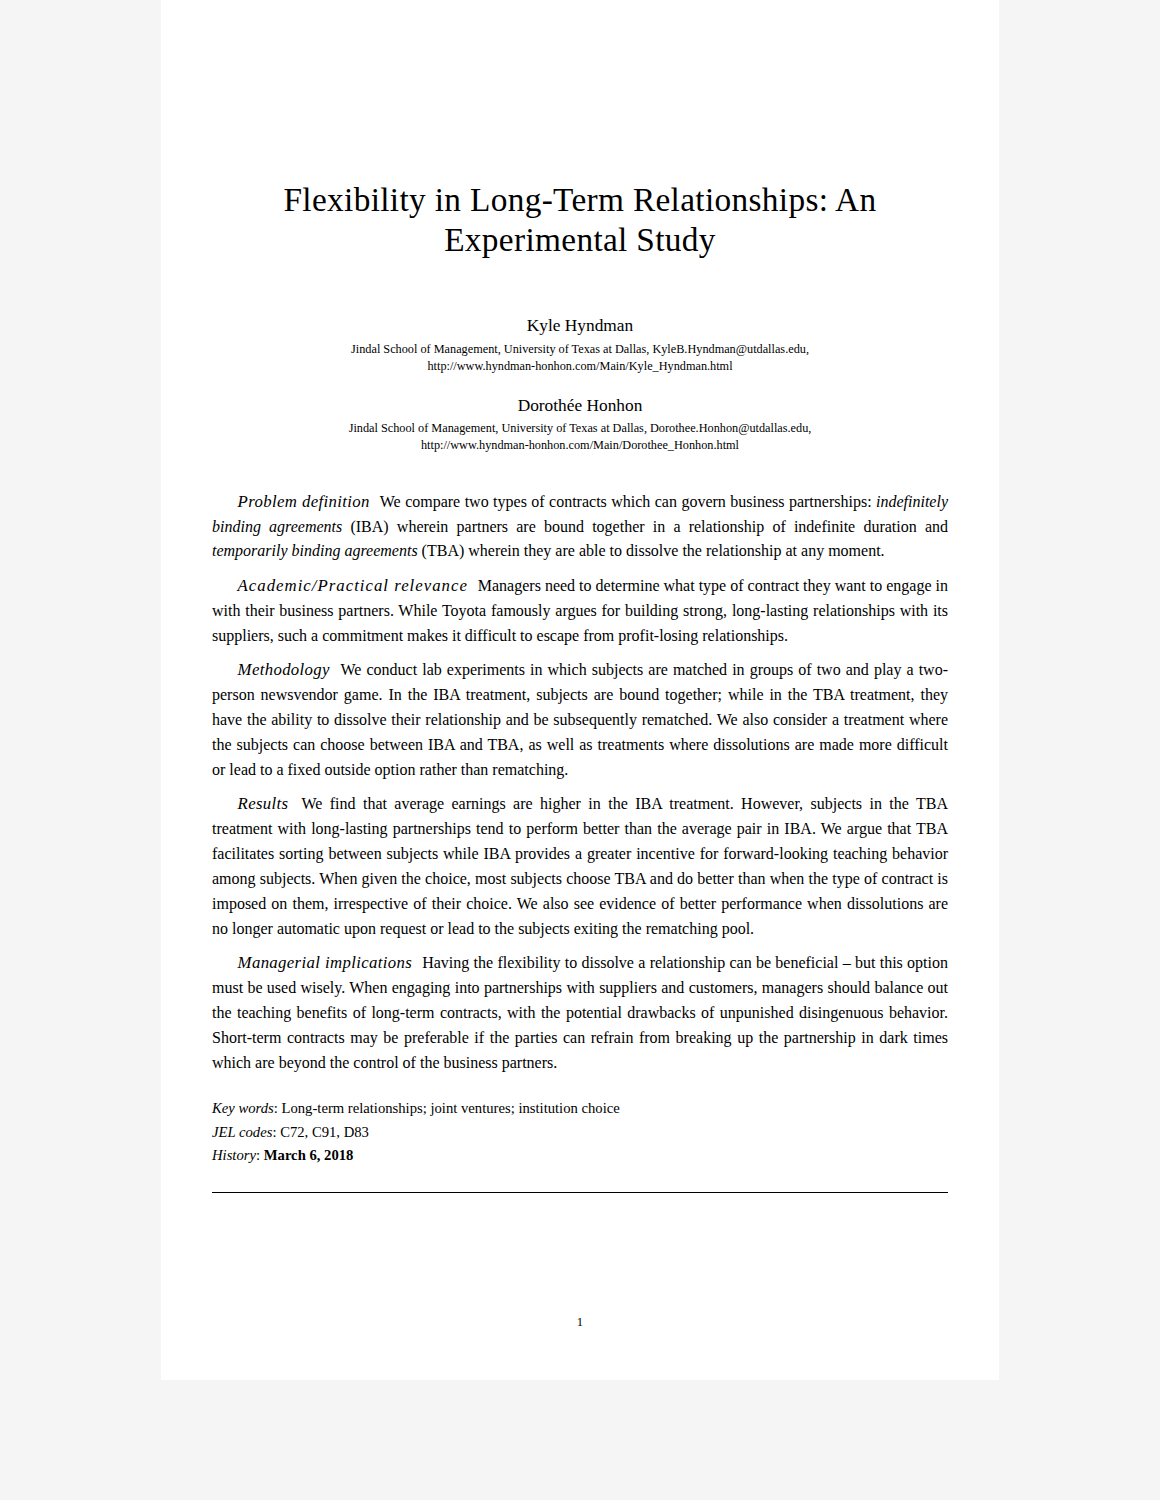Flexibility in Long-Term Relationships: An
Experimental Study
Kyle Hyndman
Jindal School of Management, University of Texas at Dallas, KyleB.Hyndman@utdallas.edu,
http://www.hyndman-honhon.com/Main/Kyle_Hyndman.html
Dorothée Honhon
Jindal School of Management, University of Texas at Dallas, Dorothee.Honhon@utdallas.edu,
http://www.hyndman-honhon.com/Main/Dorothee_Honhon.html
Problem definition We compare two types of contracts which can govern business partnerships: indefinitely binding agreements (IBA) wherein partners are bound together in a relationship of indefinite duration and temporarily binding agreements (TBA) wherein they are able to dissolve the relationship at any moment.
Academic/Practical relevance Managers need to determine what type of contract they want to engage in with their business partners. While Toyota famously argues for building strong, long-lasting relationships with its suppliers, such a commitment makes it difficult to escape from profit-losing relationships.
Methodology We conduct lab experiments in which subjects are matched in groups of two and play a two-person newsvendor game. In the IBA treatment, subjects are bound together; while in the TBA treatment, they have the ability to dissolve their relationship and be subsequently rematched. We also consider a treatment where the subjects can choose between IBA and TBA, as well as treatments where dissolutions are made more difficult or lead to a fixed outside option rather than rematching.
Results We find that average earnings are higher in the IBA treatment. However, subjects in the TBA treatment with long-lasting partnerships tend to perform better than the average pair in IBA. We argue that TBA facilitates sorting between subjects while IBA provides a greater incentive for forward-looking teaching behavior among subjects. When given the choice, most subjects choose TBA and do better than when the type of contract is imposed on them, irrespective of their choice. We also see evidence of better performance when dissolutions are no longer automatic upon request or lead to the subjects exiting the rematching pool.
Managerial implications Having the flexibility to dissolve a relationship can be beneficial – but this option must be used wisely. When engaging into partnerships with suppliers and customers, managers should balance out the teaching benefits of long-term contracts, with the potential drawbacks of unpunished disingenuous behavior. Short-term contracts may be preferable if the parties can refrain from breaking up the partnership in dark times which are beyond the control of the business partners.
Key words: Long-term relationships; joint ventures; institution choice
JEL codes: C72, C91, D83
History: March 6, 2018
1